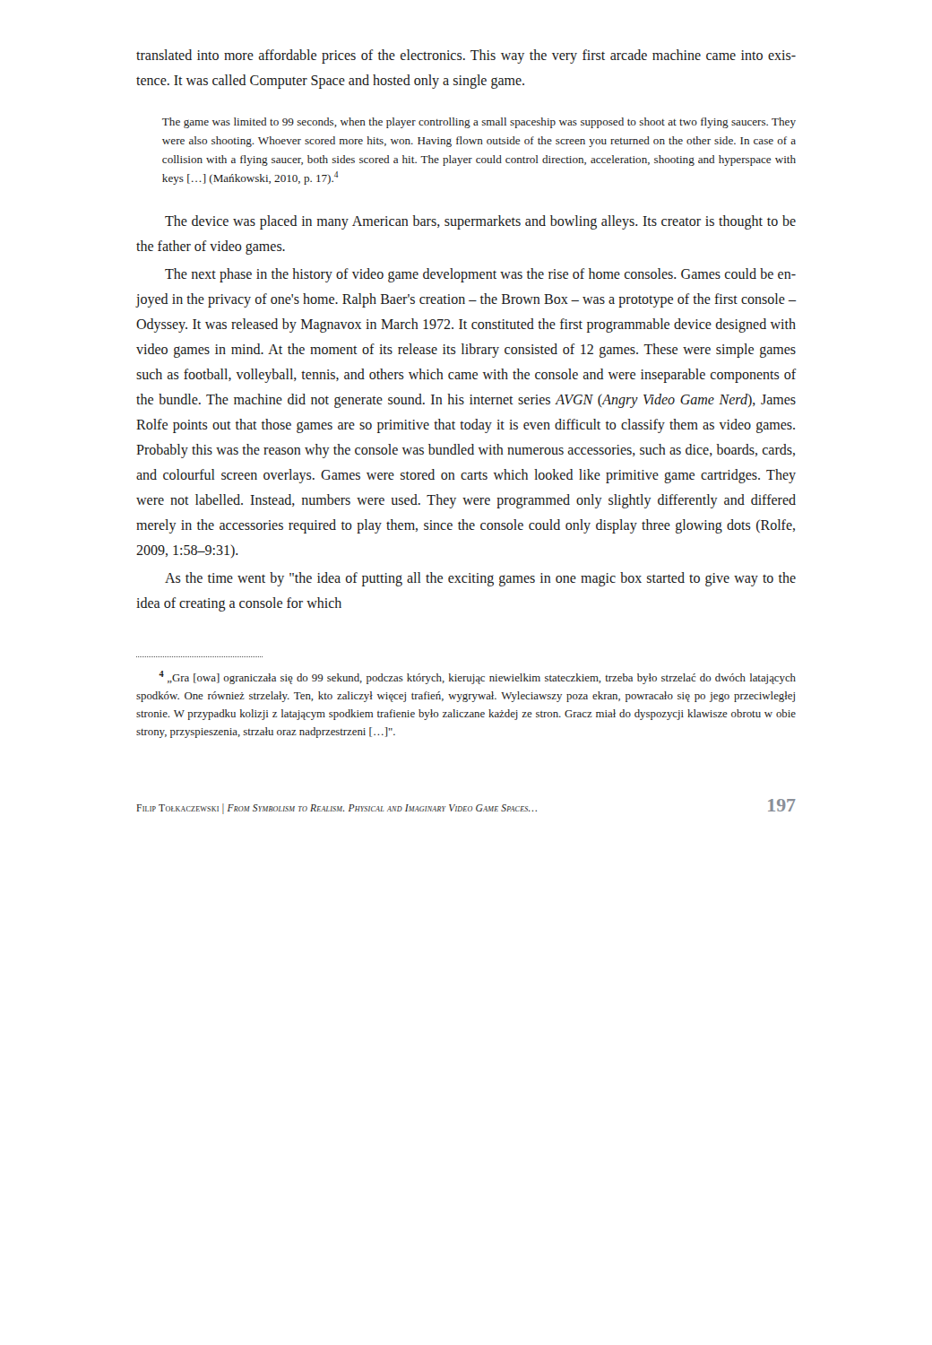translated into more affordable prices of the electronics. This way the very first arcade machine came into existence. It was called Computer Space and hosted only a single game.
The game was limited to 99 seconds, when the player controlling a small spaceship was supposed to shoot at two flying saucers. They were also shooting. Whoever scored more hits, won. Having flown outside of the screen you returned on the other side. In case of a collision with a flying saucer, both sides scored a hit. The player could control direction, acceleration, shooting and hyperspace with keys […] (Mańkowski, 2010, p. 17).4
The device was placed in many American bars, supermarkets and bowling alleys. Its creator is thought to be the father of video games.
The next phase in the history of video game development was the rise of home consoles. Games could be enjoyed in the privacy of one's home. Ralph Baer's creation – the Brown Box – was a prototype of the first console – Odyssey. It was released by Magnavox in March 1972. It constituted the first programmable device designed with video games in mind. At the moment of its release its library consisted of 12 games. These were simple games such as football, volleyball, tennis, and others which came with the console and were inseparable components of the bundle. The machine did not generate sound. In his internet series AVGN (Angry Video Game Nerd), James Rolfe points out that those games are so primitive that today it is even difficult to classify them as video games. Probably this was the reason why the console was bundled with numerous accessories, such as dice, boards, cards, and colourful screen overlays. Games were stored on carts which looked like primitive game cartridges. They were not labelled. Instead, numbers were used. They were programmed only slightly differently and differed merely in the accessories required to play them, since the console could only display three glowing dots (Rolfe, 2009, 1:58–9:31).
As the time went by "the idea of putting all the exciting games in one magic box started to give way to the idea of creating a console for which
4„Gra [owa] ograniczała się do 99 sekund, podczas których, kierując niewielkim stateczkiem, trzeba było strzelać do dwóch latających spodków. One również strzelały. Ten, kto zaliczył więcej trafień, wygrywał. Wyleciawszy poza ekran, powracało się po jego przeciwległej stronie. W przypadku kolizji z latającym spodkiem trafienie było zaliczane każdej ze stron. Gracz miał do dyspozycji klawisze obrotu w obie strony, przyspieszenia, strzału oraz nadprzestrzeni […]".
Filip Tołkaczewski | From Symbolism to Realism. Physical and Imaginary Video Game Spaces…
197